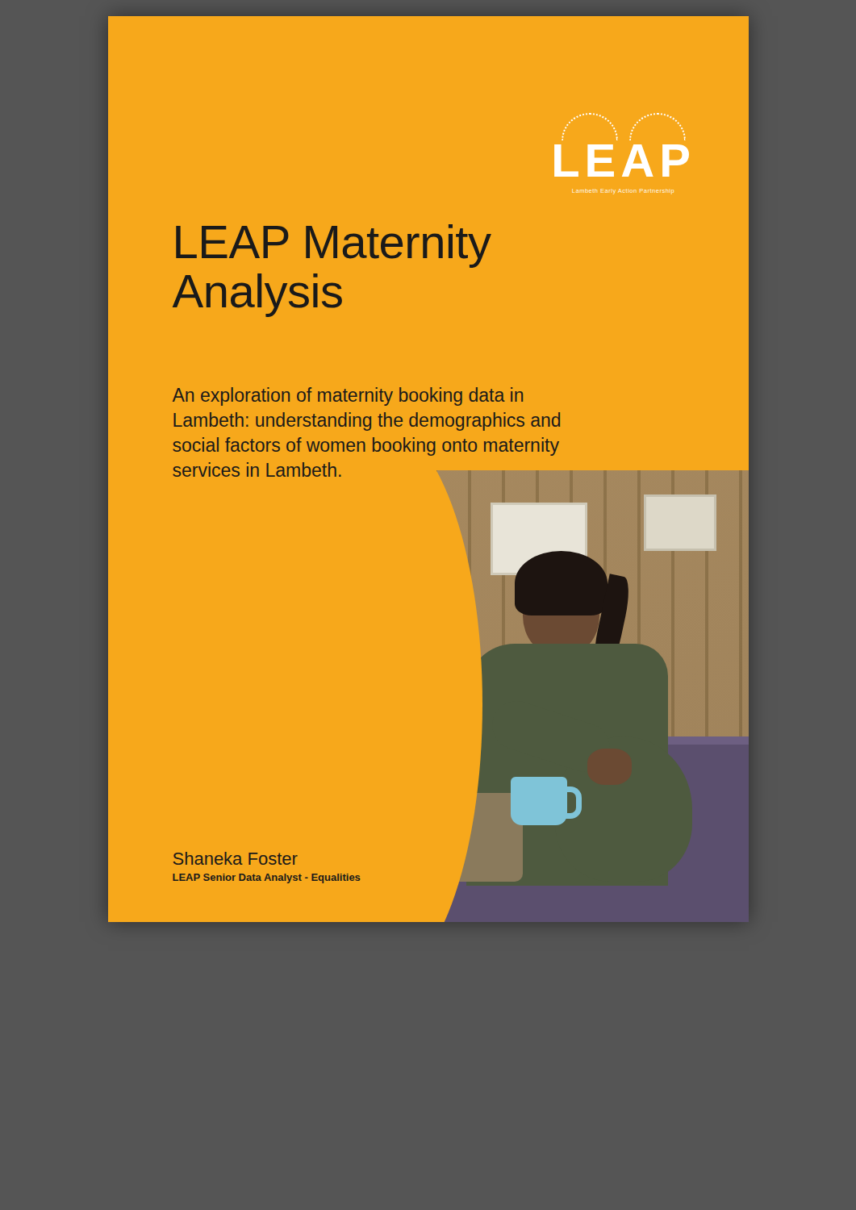LEAP
Lambeth Early Action Partnership
LEAP Maternity Analysis
An exploration of maternity booking data in Lambeth: understanding the demographics and social factors of women booking onto maternity services in Lambeth.
Shaneka Foster
LEAP Senior Data Analyst - Equalities